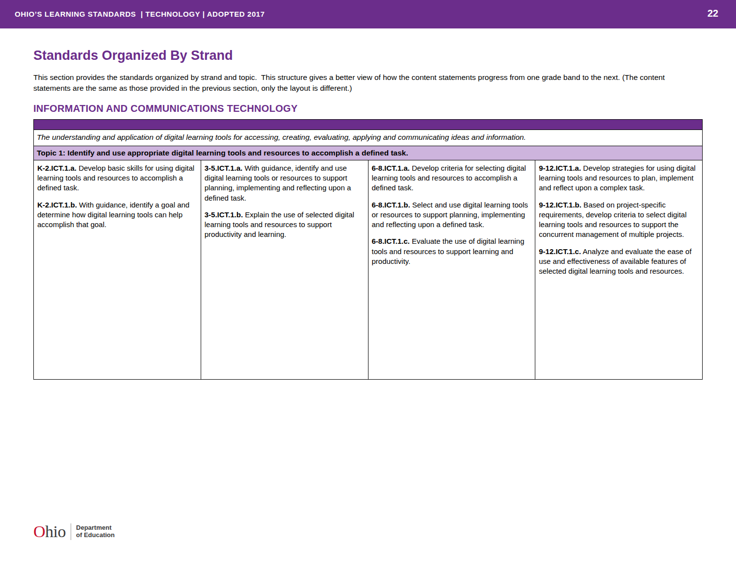OHIO’S LEARNING STANDARDS | TECHNOLOGY | ADOPTED 2017
22
Standards Organized By Strand
This section provides the standards organized by strand and topic. This structure gives a better view of how the content statements progress from one grade band to the next. (The content statements are the same as those provided in the previous section, only the layout is different.)
INFORMATION AND COMMUNICATIONS TECHNOLOGY
| The understanding and application of digital learning tools for accessing, creating, evaluating, applying and communicating ideas and information. |
| Topic 1: Identify and use appropriate digital learning tools and resources to accomplish a defined task. |
| K-2.ICT.1.a. Develop basic skills for using digital learning tools and resources to accomplish a defined task. K-2.ICT.1.b. With guidance, identify a goal and determine how digital learning tools can help accomplish that goal. | 3-5.ICT.1.a. With guidance, identify and use digital learning tools or resources to support planning, implementing and reflecting upon a defined task. 3-5.ICT.1.b. Explain the use of selected digital learning tools and resources to support productivity and learning. | 6-8.ICT.1.a. Develop criteria for selecting digital learning tools and resources to accomplish a defined task. 6-8.ICT.1.b. Select and use digital learning tools or resources to support planning, implementing and reflecting upon a defined task. 6-8.ICT.1.c. Evaluate the use of digital learning tools and resources to support learning and productivity. | 9-12.ICT.1.a. Develop strategies for using digital learning tools and resources to plan, implement and reflect upon a complex task. 9-12.ICT.1.b. Based on project-specific requirements, develop criteria to select digital learning tools and resources to support the concurrent management of multiple projects. 9-12.ICT.1.c. Analyze and evaluate the ease of use and effectiveness of available features of selected digital learning tools and resources. |
Ohio
Department
of Education